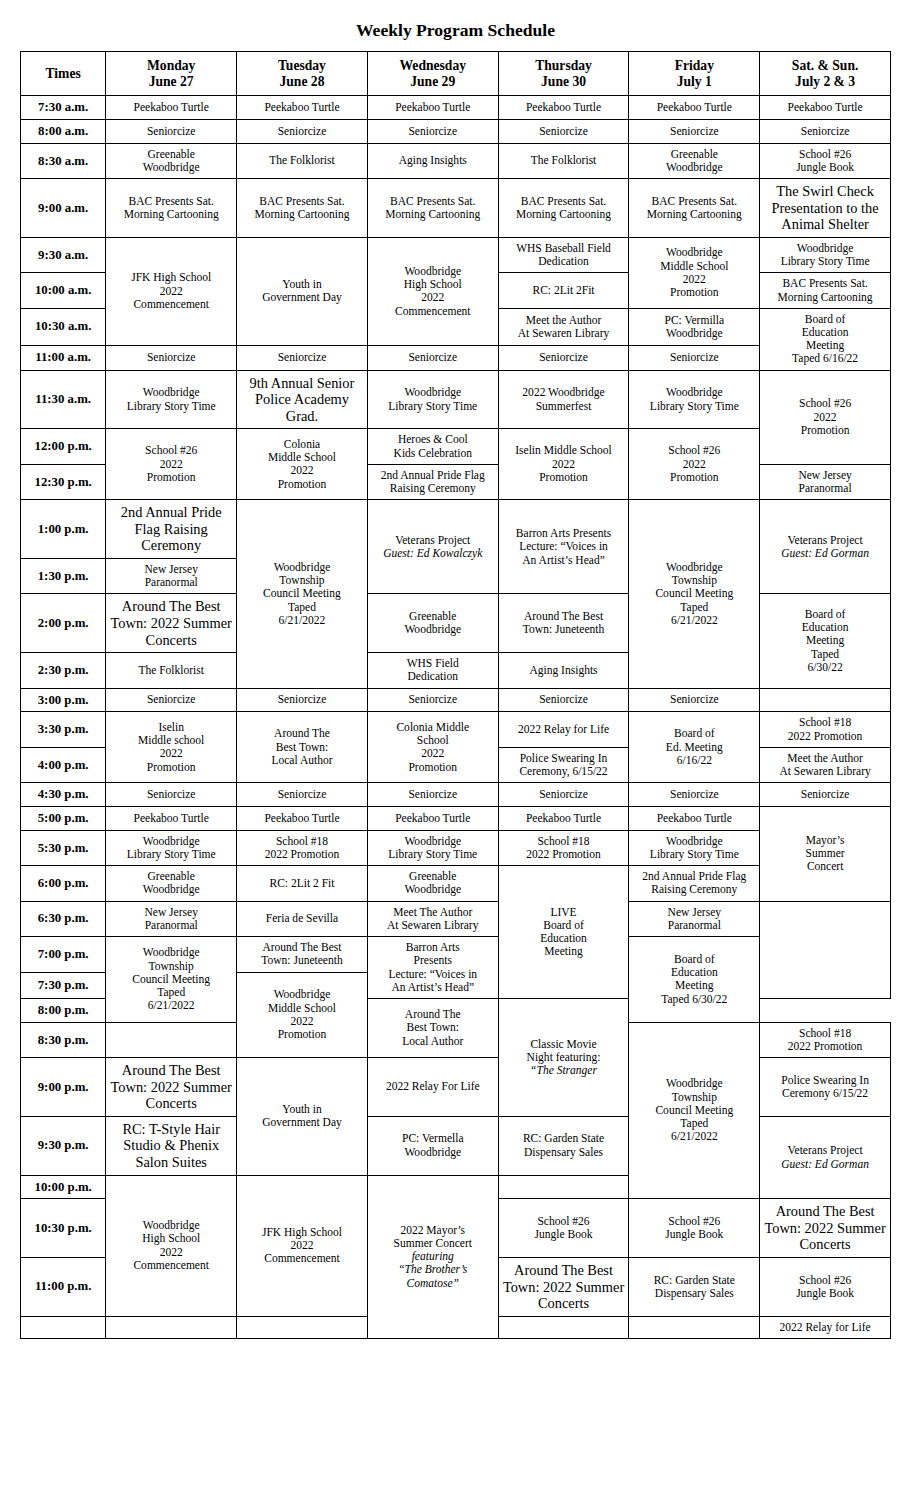Weekly Program Schedule
| Times | Monday June 27 | Tuesday June 28 | Wednesday June 29 | Thursday June 30 | Friday July 1 | Sat. & Sun. July 2 & 3 |
| --- | --- | --- | --- | --- | --- | --- |
| 7:30 a.m. | Peekaboo Turtle | Peekaboo Turtle | Peekaboo Turtle | Peekaboo Turtle | Peekaboo Turtle | Peekaboo Turtle |
| 8:00 a.m. | Seniorcize | Seniorcize | Seniorcize | Seniorcize | Seniorcize | Seniorcize |
| 8:30 a.m. | Greenable Woodbridge | The Folklorist | Aging Insights | The Folklorist | Greenable Woodbridge | School #26 Jungle Book |
| 9:00 a.m. | BAC Presents Sat. Morning Cartooning | BAC Presents Sat. Morning Cartooning | BAC Presents Sat. Morning Cartooning | BAC Presents Sat. Morning Cartooning | BAC Presents Sat. Morning Cartooning | The Swirl Check Presentation to the Animal Shelter |
| 9:30 a.m. | JFK High School 2022 Commencement | Youth in Government Day | Woodbridge High School 2022 Commencement | WHS Baseball Field Dedication | Woodbridge Middle School 2022 Promotion | Woodbridge Library Story Time |
| 10:00 a.m. | RC: 2Lit 2Fit | BAC Presents Sat. Morning Cartooning |
| 10:30 a.m. | Meet the Author At Sewaren Library | PC: Vermilla Woodbridge | Board of Education Meeting Taped 6/16/22 |
| 11:00 a.m. | Seniorcize | Seniorcize | Seniorcize | Seniorcize | Seniorcize |
| 11:30 a.m. | Woodbridge Library Story Time | 9th Annual Senior Police Academy Grad. | Woodbridge Library Story Time | 2022 Woodbridge Summerfest | Woodbridge Library Story Time | School #26 2022 Promotion |
| 12:00 p.m. | School #26 2022 Promotion | Colonia Middle School 2022 Promotion | Heroes & Cool Kids Celebration | Iselin Middle School 2022 Promotion | School #26 2022 Promotion |
| 12:30 p.m. | 2nd Annual Pride Flag Raising Ceremony | New Jersey Paranormal |
| 1:00 p.m. | 2nd Annual Pride Flag Raising Ceremony | Woodbridge Township Council Meeting Taped 6/21/2022 | Veterans Project Guest: Ed Kowalczyk | Barron Arts Presents Lecture: “Voices in An Artist’s Head” | Woodbridge Township Council Meeting Taped 6/21/2022 | Veterans Project Guest: Ed Gorman |
| 1:30 p.m. | New Jersey Paranormal |
| 2:00 p.m. | Around The Best Town: 2022 Summer Concerts | Greenable Woodbridge | Around The Best Town: Juneteenth | Board of Education Meeting Taped 6/30/22 |
| 2:30 p.m. | The Folklorist | WHS Field Dedication | Aging Insights |
| 3:00 p.m. | Seniorcize | Seniorcize | Seniorcize | Seniorcize | Seniorcize | |
| 3:30 p.m. | Iselin Middle school 2022 Promotion | Around The Best Town: Local Author | Colonia Middle School 2022 Promotion | 2022 Relay for Life | Board of Ed. Meeting 6/16/22 | School #18 2022 Promotion |
| 4:00 p.m. | Police Swearing In Ceremony, 6/15/22 | Meet the Author At Sewaren Library |
| 4:30 p.m. | Seniorcize | Seniorcize | Seniorcize | Seniorcize | Seniorcize | Seniorcize |
| 5:00 p.m. | Peekaboo Turtle | Peekaboo Turtle | Peekaboo Turtle | Peekaboo Turtle | Peekaboo Turtle | Mayor’s Summer Concert |
| 5:30 p.m. | Woodbridge Library Story Time | School #18 2022 Promotion | Woodbridge Library Story Time | School #18 2022 Promotion | Woodbridge Library Story Time |
| 6:00 p.m. | Greenable Woodbridge | RC: 2Lit 2 Fit | Greenable Woodbridge | LIVE Board of Education Meeting | 2nd Annual Pride Flag Raising Ceremony |
| 6:30 p.m. | New Jersey Paranormal | Feria de Sevilla | Meet The Author At Sewaren Library | New Jersey Paranormal | |
| 7:00 p.m. | Woodbridge Township Council Meeting Taped 6/21/2022 | Around The Best Town: Juneteenth | Barron Arts Presents Lecture: “Voices in An Artist’s Head” | Board of Education Meeting Taped 6/30/22 |
| 7:30 p.m. | Woodbridge Middle School 2022 Promotion |
| 8:00 p.m. | Around The Best Town: Local Author | Classic Movie Night featuring: “The Stranger |
| 8:30 p.m. | | Woodbridge Township Council Meeting Taped 6/21/2022 | School #18 2022 Promotion |
| 9:00 p.m. | Around The Best Town: 2022 Summer Concerts | Youth in Government Day | 2022 Relay For Life | Police Swearing In Ceremony 6/15/22 |
| 9:30 p.m. | RC: T-Style Hair Studio & Phenix Salon Suites | PC: Vermella Woodbridge | RC: Garden State Dispensary Sales | Veterans Project Guest: Ed Gorman |
| 10:00 p.m. | Woodbridge High School 2022 Commencement | JFK High School 2022 Commencement | 2022 Mayor’s Summer Concert featuring “The Brother’s Comatose” |
| 10:30 p.m. | School #26 Jungle Book | School #26 Jungle Book | Around The Best Town: 2022 Summer Concerts |
| 11:00 p.m. | Around The Best Town: 2022 Summer Concerts | RC: Garden State Dispensary Sales | School #26 Jungle Book |
| | | | | | 2022 Relay for Life |